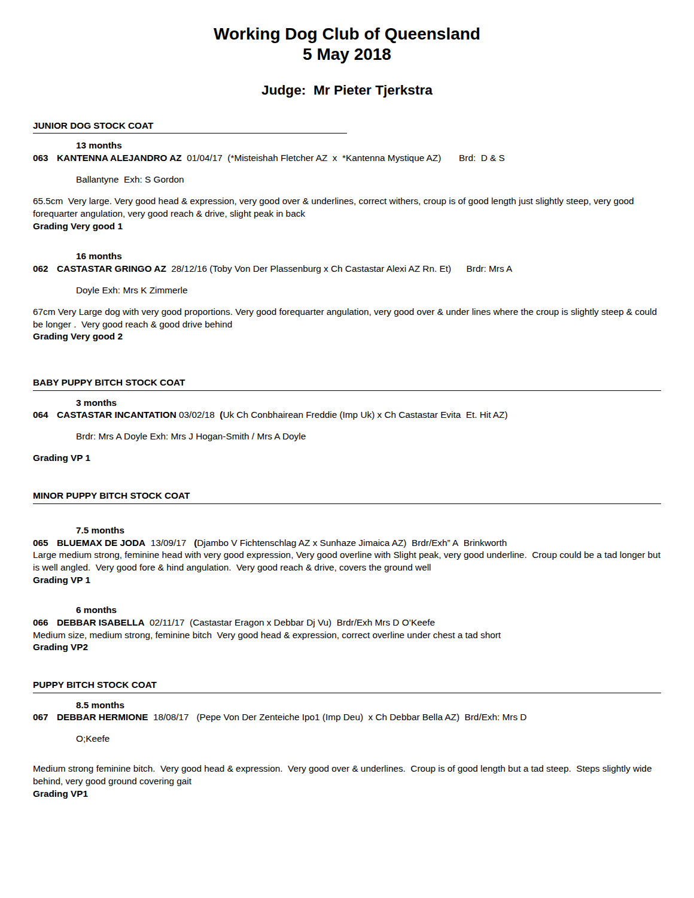Working Dog Club of Queensland
5 May 2018
Judge: Mr Pieter Tjerkstra
JUNIOR DOG STOCK COAT
13 months
063 KANTENNA ALEJANDRO AZ 01/04/17 (*Misteishah Fletcher AZ x *Kantenna Mystique AZ) Brd: D & S
Ballantyne Exh: S Gordon
65.5cm Very large. Very good head & expression, very good over & underlines, correct withers, croup is of good length just slightly steep, very good forequarter angulation, very good reach & drive, slight peak in back
Grading Very good 1
16 months
062 CASTASTAR GRINGO AZ 28/12/16 (Toby Von Der Plassenburg x Ch Castastar Alexi AZ Rn. Et) Brdr: Mrs A
Doyle Exh: Mrs K Zimmerle
67cm Very Large dog with very good proportions. Very good forequarter angulation, very good over & under lines where the croup is slightly steep & could be longer . Very good reach & good drive behind
Grading Very good 2
BABY PUPPY BITCH STOCK COAT
3 months
064 CASTASTAR INCANTATION 03/02/18 (Uk Ch Conbhairean Freddie (Imp Uk) x Ch Castastar Evita Et. Hit AZ)
Brdr: Mrs A Doyle Exh: Mrs J Hogan-Smith / Mrs A Doyle
Grading VP 1
MINOR PUPPY BITCH STOCK COAT
7.5 months
065 BLUEMAX DE JODA 13/09/17 (Djambo V Fichtenschlag AZ x Sunhaze Jimaica AZ) Brdr/Exh” A Brinkworth
Large medium strong, feminine head with very good expression, Very good overline with Slight peak, very good underline. Croup could be a tad longer but is well angled. Very good fore & hind angulation. Very good reach & drive, covers the ground well
Grading VP 1
6 months
066 DEBBAR ISABELLA 02/11/17 (Castastar Eragon x Debbar Dj Vu) Brdr/Exh Mrs D O’Keefe
Medium size, medium strong, feminine bitch Very good head & expression, correct overline under chest a tad short
Grading VP2
PUPPY BITCH STOCK COAT
8.5 months
067 DEBBAR HERMIONE 18/08/17 (Pepe Von Der Zenteiche Ipo1 (Imp Deu) x Ch Debbar Bella AZ) Brd/Exh: Mrs D
O;Keefe
Medium strong feminine bitch. Very good head & expression. Very good over & underlines. Croup is of good length but a tad steep. Steps slightly wide behind, very good ground covering gait
Grading VP1